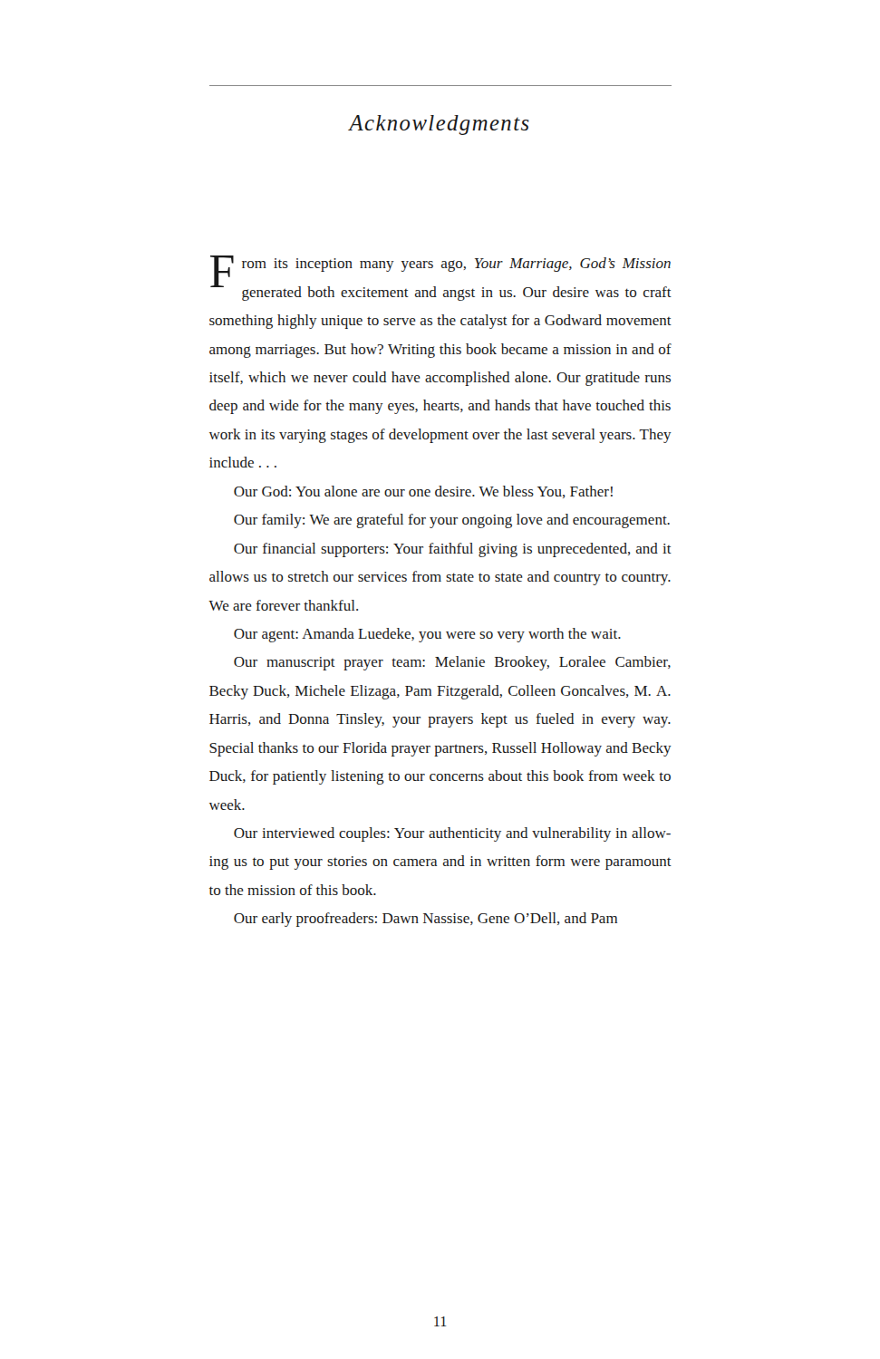Acknowledgments
From its inception many years ago, Your Marriage, God’s Mission generated both excitement and angst in us. Our desire was to craft something highly unique to serve as the catalyst for a Godward movement among marriages. But how? Writing this book became a mission in and of itself, which we never could have accomplished alone. Our gratitude runs deep and wide for the many eyes, hearts, and hands that have touched this work in its varying stages of development over the last several years. They include . . .
Our God: You alone are our one desire. We bless You, Father!
Our family: We are grateful for your ongoing love and encouragement.
Our financial supporters: Your faithful giving is unprecedented, and it allows us to stretch our services from state to state and country to country. We are forever thankful.
Our agent: Amanda Luedeke, you were so very worth the wait.
Our manuscript prayer team: Melanie Brookey, Loralee Cambier, Becky Duck, Michele Elizaga, Pam Fitzgerald, Colleen Goncalves, M. A. Harris, and Donna Tinsley, your prayers kept us fueled in every way. Special thanks to our Florida prayer partners, Russell Holloway and Becky Duck, for patiently listening to our concerns about this book from week to week.
Our interviewed couples: Your authenticity and vulnerability in allowing us to put your stories on camera and in written form were paramount to the mission of this book.
Our early proofreaders: Dawn Nassise, Gene O’Dell, and Pam
11